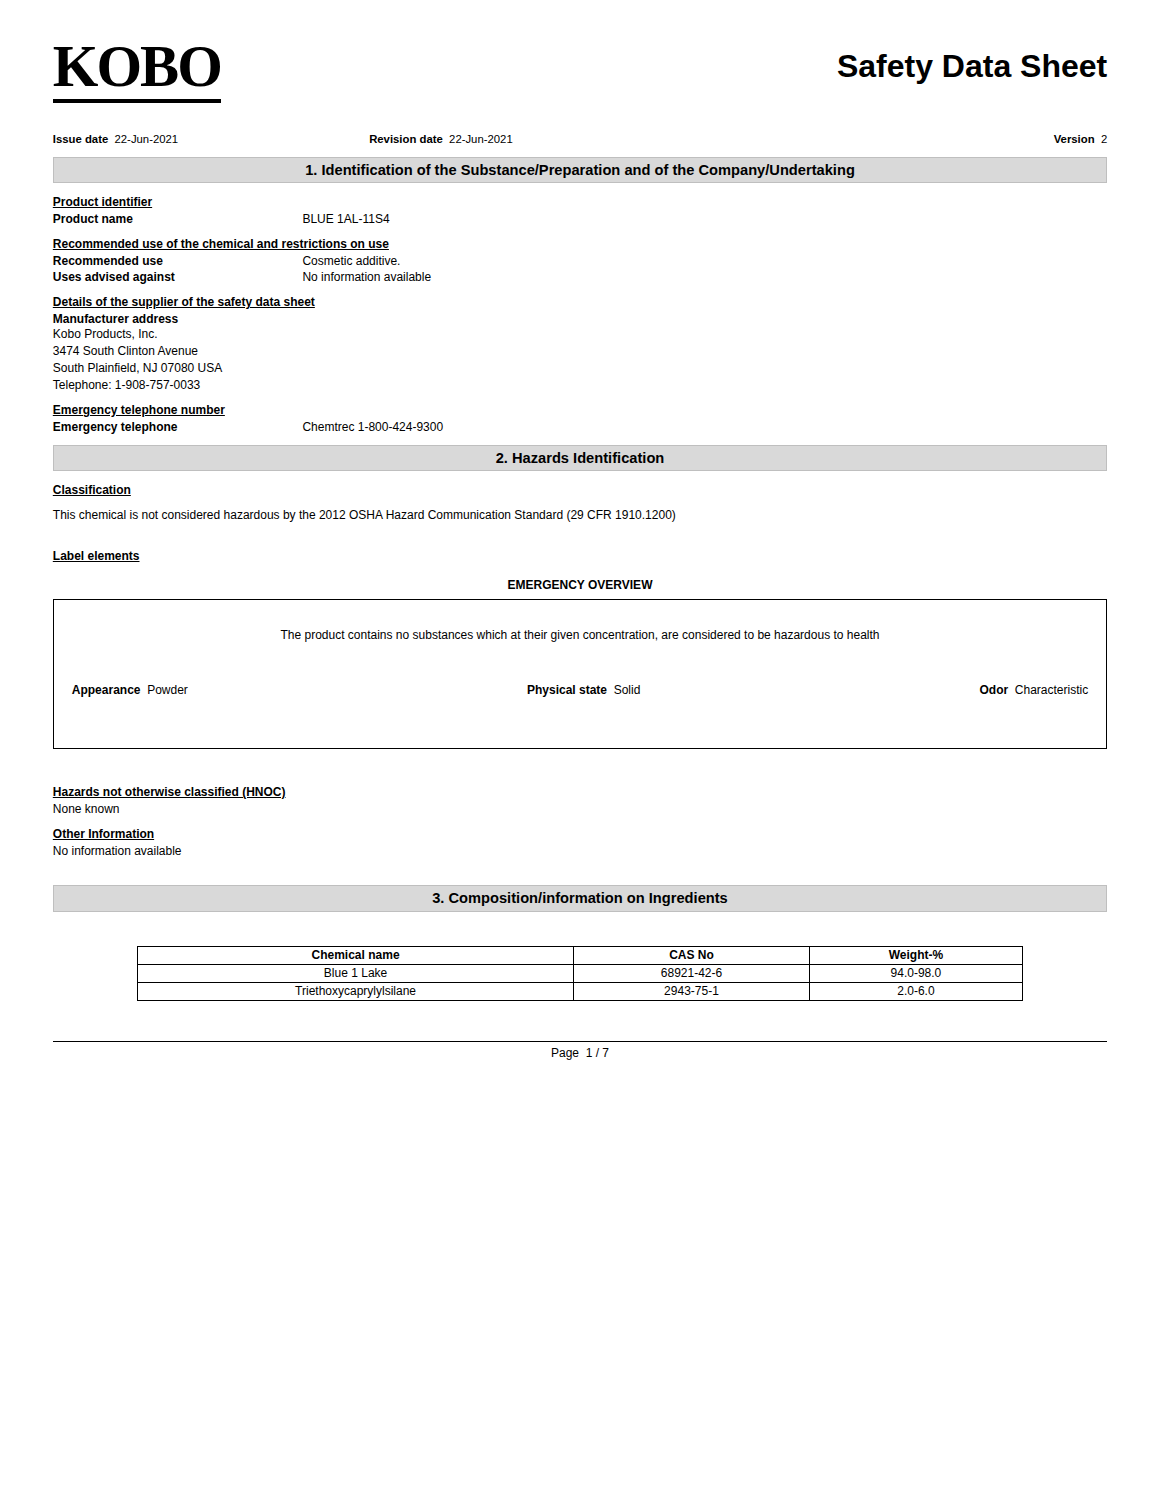KOBO Safety Data Sheet
Issue date 22-Jun-2021
Revision date 22-Jun-2021
Version 2
1. Identification of the Substance/Preparation and of the Company/Undertaking
Product identifier
Product name
BLUE 1AL-11S4
Recommended use of the chemical and restrictions on use
Recommended use
Cosmetic additive.
Uses advised against
No information available
Details of the supplier of the safety data sheet
Manufacturer address
Kobo Products, Inc.
3474 South Clinton Avenue
South Plainfield, NJ 07080 USA
Telephone: 1-908-757-0033
Emergency telephone number
Emergency telephone
Chemtrec 1-800-424-9300
2. Hazards Identification
Classification
This chemical is not considered hazardous by the 2012 OSHA Hazard Communication Standard (29 CFR 1910.1200)
Label elements
EMERGENCY OVERVIEW
The product contains no substances which at their given concentration, are considered to be hazardous to health
Appearance Powder
Physical state Solid
Odor Characteristic
Hazards not otherwise classified (HNOC)
None known
Other Information
No information available
3. Composition/information on Ingredients
| Chemical name | CAS No | Weight-% |
| --- | --- | --- |
| Blue 1 Lake | 68921-42-6 | 94.0-98.0 |
| Triethoxycaprylylsilane | 2943-75-1 | 2.0-6.0 |
Page 1 / 7